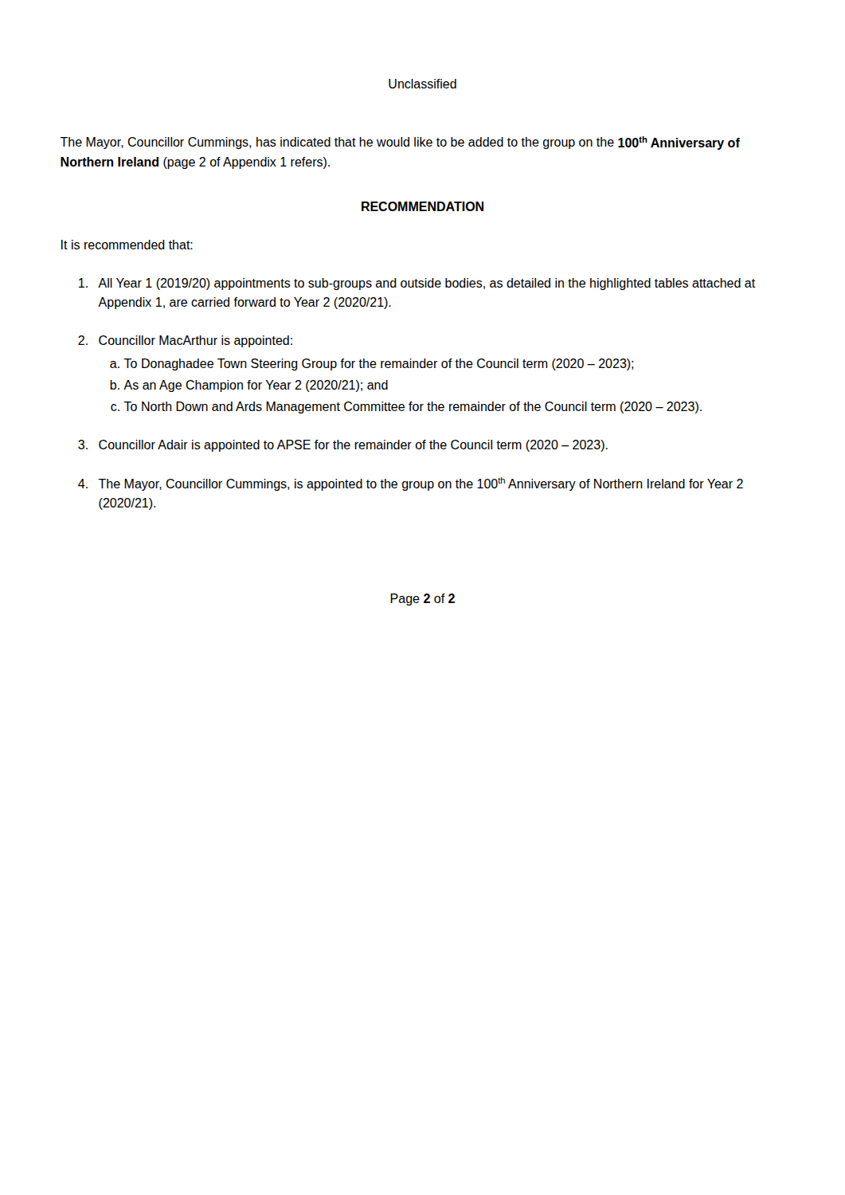Unclassified
The Mayor, Councillor Cummings, has indicated that he would like to be added to the group on the 100th Anniversary of Northern Ireland (page 2 of Appendix 1 refers).
RECOMMENDATION
It is recommended that:
All Year 1 (2019/20) appointments to sub-groups and outside bodies, as detailed in the highlighted tables attached at Appendix 1, are carried forward to Year 2 (2020/21).
Councillor MacArthur is appointed:
To Donaghadee Town Steering Group for the remainder of the Council term (2020 – 2023);
As an Age Champion for Year 2 (2020/21); and
To North Down and Ards Management Committee for the remainder of the Council term (2020 – 2023).
Councillor Adair is appointed to APSE for the remainder of the Council term (2020 – 2023).
The Mayor, Councillor Cummings, is appointed to the group on the 100th Anniversary of Northern Ireland for Year 2 (2020/21).
Page 2 of 2